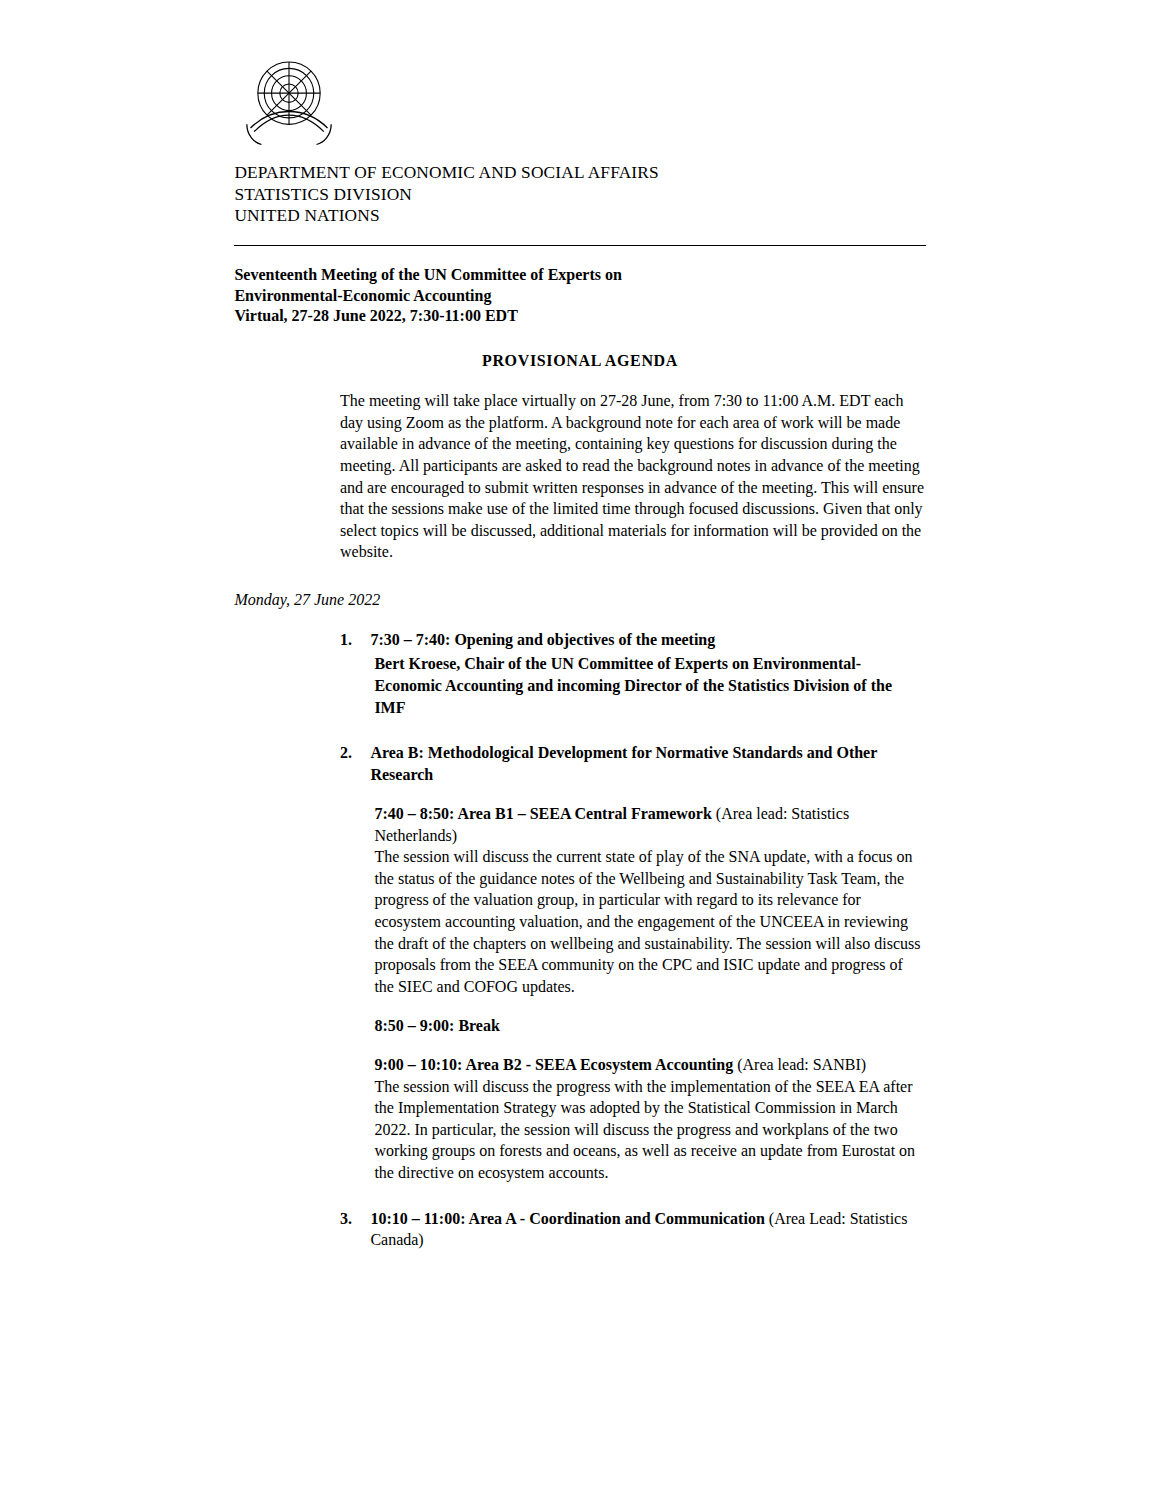DEPARTMENT OF ECONOMIC AND SOCIAL AFFAIRS
STATISTICS DIVISION
UNITED NATIONS
Seventeenth Meeting of the UN Committee of Experts on
Environmental-Economic Accounting
Virtual, 27-28 June 2022, 7:30-11:00 EDT
PROVISIONAL AGENDA
The meeting will take place virtually on 27-28 June, from 7:30 to 11:00 A.M. EDT each day using Zoom as the platform. A background note for each area of work will be made available in advance of the meeting, containing key questions for discussion during the meeting. All participants are asked to read the background notes in advance of the meeting and are encouraged to submit written responses in advance of the meeting. This will ensure that the sessions make use of the limited time through focused discussions. Given that only select topics will be discussed, additional materials for information will be provided on the website.
Monday, 27 June 2022
7:30 – 7:40: Opening and objectives of the meeting Bert Kroese, Chair of the UN Committee of Experts on Environmental-Economic Accounting and incoming Director of the Statistics Division of the IMF
Area B: Methodological Development for Normative Standards and Other Research
7:40 – 8:50: Area B1 – SEEA Central Framework (Area lead: Statistics Netherlands)
The session will discuss the current state of play of the SNA update, with a focus on the status of the guidance notes of the Wellbeing and Sustainability Task Team, the progress of the valuation group, in particular with regard to its relevance for ecosystem accounting valuation, and the engagement of the UNCEEA in reviewing the draft of the chapters on wellbeing and sustainability. The session will also discuss proposals from the SEEA community on the CPC and ISIC update and progress of the SIEC and COFOG updates.
8:50 – 9:00: Break
9:00 – 10:10: Area B2 - SEEA Ecosystem Accounting (Area lead: SANBI)
The session will discuss the progress with the implementation of the SEEA EA after the Implementation Strategy was adopted by the Statistical Commission in March 2022. In particular, the session will discuss the progress and workplans of the two working groups on forests and oceans, as well as receive an update from Eurostat on the directive on ecosystem accounts.
10:10 – 11:00: Area A - Coordination and Communication (Area Lead: Statistics Canada)